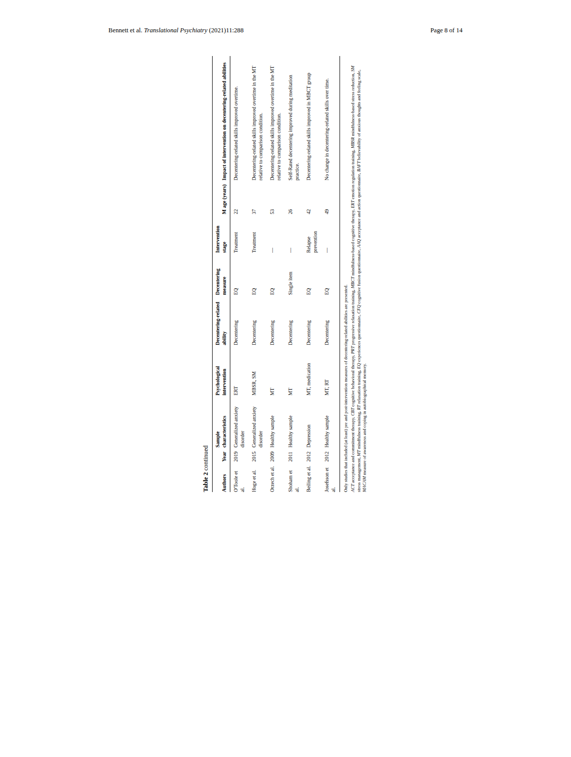Bennett et al. Translational Psychiatry (2021)11:288
Page 8 of 14
Table 2 continued
| Authors | Year | Sample characteristics | Psychological intervention | Decentering-related ability | Decentering measure | Intervention stage | M age (years) | Impact of intervention on decentering-related abilities |
| --- | --- | --- | --- | --- | --- | --- | --- | --- |
| O'Toole et al. | 2019 | Generalized anxiety disorder | ERT | Decentering | EQ | Treatment | 22 | Decentering-related skills improved overtime. |
| Hoge et al. | 2015 | Generalized anxiety disorder | MBSR, SM | Decentering | EQ | Treatment | 37 | Decentering-related skills improved overtime in the MT relative to comparison condition. |
| Orzech et al. | 2009 | Healthy sample | MT | Decentering | EQ | — | 53 | Decentering-related skills improved overtime in the MT relative to comparison condition. |
| Shoham et al. | 2011 | Healthy sample | MT | Decentering | Single item | — | 26 | Self-Rated decentering improved during meditation practice. |
| Beiling et al. | 2012 | Depression | MT, medication | Decentering | EQ | Relapse prevention | 42 | Decentering-related skills improved in MBCT group |
| Josefsson et al. | 2012 | Healthy sample | MT, RT | Decentering | EQ | — | 49 | No change in decentering-related skills over time. |
Only studies that included (at least) pre and post-intervention measures of decentering-related abilities are presented.
ACT acceptance and commitment therapy, CBT cognitive behavioral therapy, PRT progressive relaxation training, MBCT mindfulness-based cognitive therapy, ERT emotion regulation training, MBSR mindfulness-based stress reduction, SM stress management, MT mindfulness training, RT relaxation training, EQ experiences questionnaire, CFQ cognitive fusion questionnaire, AAQ acceptance and action questionnaire, BAFT believability of anxious thoughts and feeling scale, MACAM measure of awareness and coping in autobiographical memory.